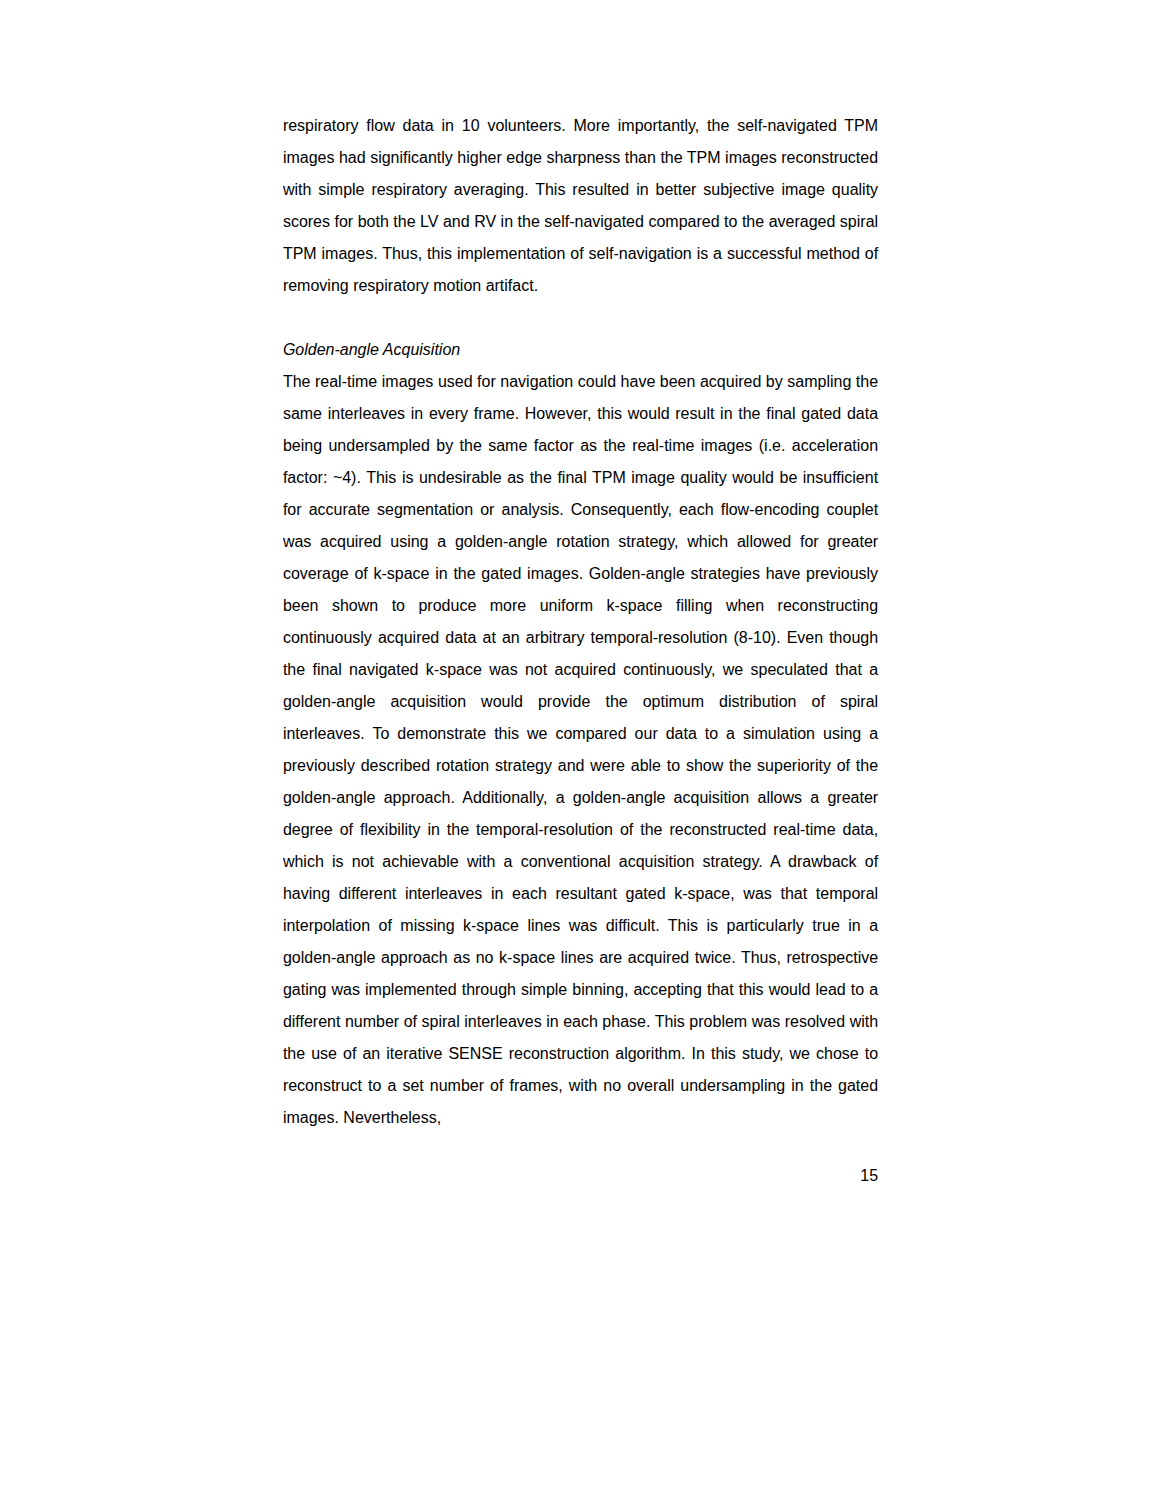respiratory flow data in 10 volunteers. More importantly, the self-navigated TPM images had significantly higher edge sharpness than the TPM images reconstructed with simple respiratory averaging. This resulted in better subjective image quality scores for both the LV and RV in the self-navigated compared to the averaged spiral TPM images. Thus, this implementation of self-navigation is a successful method of removing respiratory motion artifact.
Golden-angle Acquisition
The real-time images used for navigation could have been acquired by sampling the same interleaves in every frame. However, this would result in the final gated data being undersampled by the same factor as the real-time images (i.e. acceleration factor: ~4). This is undesirable as the final TPM image quality would be insufficient for accurate segmentation or analysis. Consequently, each flow-encoding couplet was acquired using a golden-angle rotation strategy, which allowed for greater coverage of k-space in the gated images. Golden-angle strategies have previously been shown to produce more uniform k-space filling when reconstructing continuously acquired data at an arbitrary temporal-resolution (8-10). Even though the final navigated k-space was not acquired continuously, we speculated that a golden-angle acquisition would provide the optimum distribution of spiral interleaves. To demonstrate this we compared our data to a simulation using a previously described rotation strategy and were able to show the superiority of the golden-angle approach. Additionally, a golden-angle acquisition allows a greater degree of flexibility in the temporal-resolution of the reconstructed real-time data, which is not achievable with a conventional acquisition strategy. A drawback of having different interleaves in each resultant gated k-space, was that temporal interpolation of missing k-space lines was difficult. This is particularly true in a golden-angle approach as no k-space lines are acquired twice. Thus, retrospective gating was implemented through simple binning, accepting that this would lead to a different number of spiral interleaves in each phase. This problem was resolved with the use of an iterative SENSE reconstruction algorithm. In this study, we chose to reconstruct to a set number of frames, with no overall undersampling in the gated images. Nevertheless,
15